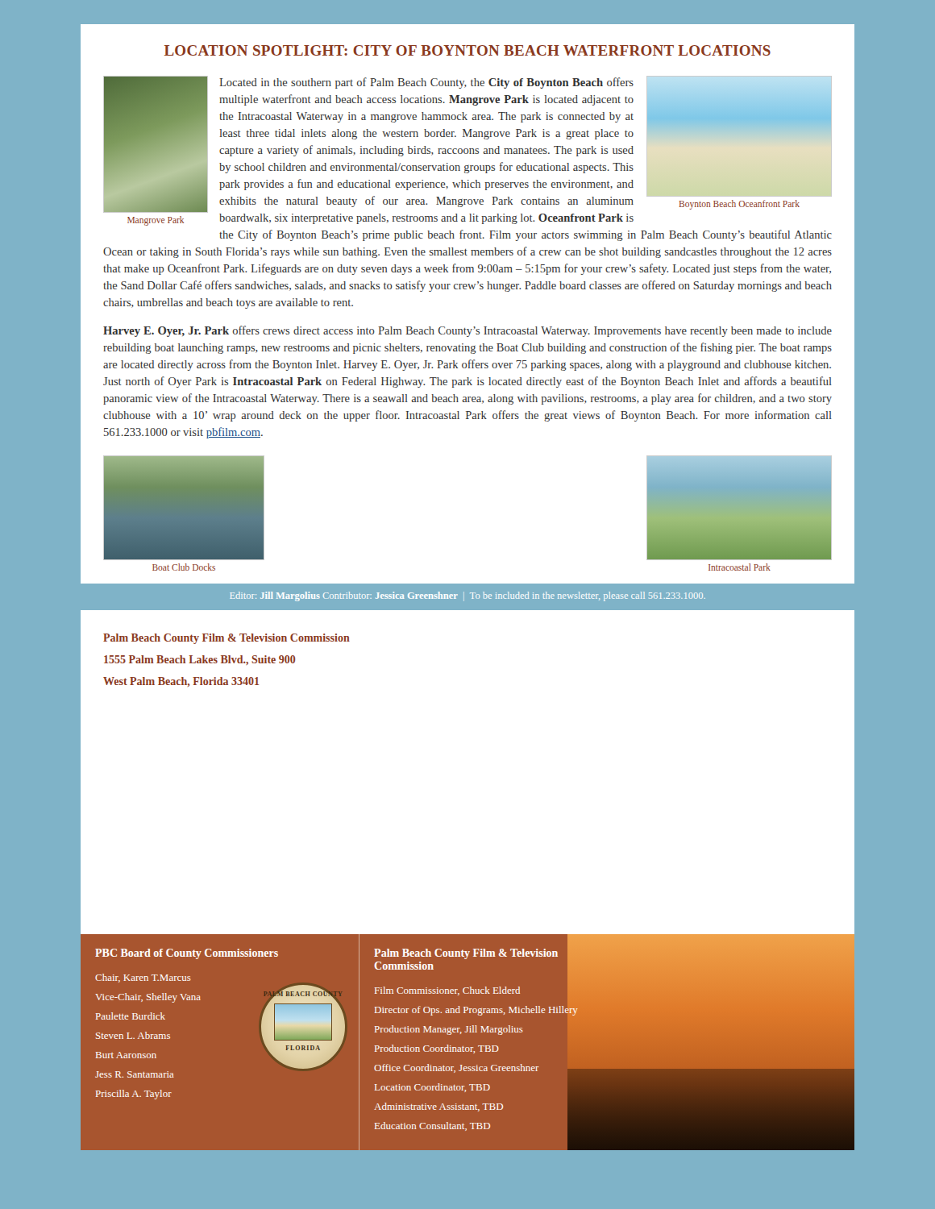LOCATION SPOTLIGHT: CITY OF BOYNTON BEACH WATERFRONT LOCATIONS
Mangrove Park
Boynton Beach Oceanfront Park
Located in the southern part of Palm Beach County, the City of Boynton Beach offers multiple waterfront and beach access locations. Mangrove Park is located adjacent to the Intracoastal Waterway in a mangrove hammock area. The park is connected by at least three tidal inlets along the western border. Mangrove Park is a great place to capture a variety of animals, including birds, raccoons and manatees. The park is used by school children and environmental/conservation groups for educational aspects. This park provides a fun and educational experience, which preserves the environment, and exhibits the natural beauty of our area. Mangrove Park contains an aluminum boardwalk, six interpretative panels, restrooms and a lit parking lot. Oceanfront Park is the City of Boynton Beach’s prime public beach front. Film your actors swimming in Palm Beach County’s beautiful Atlantic Ocean or taking in South Florida’s rays while sun bathing. Even the smallest members of a crew can be shot building sandcastles throughout the 12 acres that make up Oceanfront Park. Lifeguards are on duty seven days a week from 9:00am – 5:15pm for your crew’s safety. Located just steps from the water, the Sand Dollar Café offers sandwiches, salads, and snacks to satisfy your crew’s hunger. Paddle board classes are offered on Saturday mornings and beach chairs, umbrellas and beach toys are available to rent.
Harvey E. Oyer, Jr. Park offers crews direct access into Palm Beach County’s Intracoastal Waterway. Improvements have recently been made to include rebuilding boat launching ramps, new restrooms and picnic shelters, renovating the Boat Club building and construction of the fishing pier. The boat ramps are located directly across from the Boynton Inlet. Harvey E. Oyer, Jr. Park offers over 75 parking spaces, along with a playground and clubhouse kitchen. Just north of Oyer Park is Intracoastal Park on Federal Highway. The park is located directly east of the Boynton Beach Inlet and affords a beautiful panoramic view of the Intracoastal Waterway. There is a seawall and beach area, along with pavilions, restrooms, a play area for children, and a two story clubhouse with a 10’ wrap around deck on the upper floor. Intracoastal Park offers the great views of Boynton Beach. For more information call 561.233.1000 or visit pbfilm.com.
Boat Club Docks
Intracoastal Park
Editor: Jill Margolius Contributor: Jessica Greenshner | To be included in the newsletter, please call 561.233.1000.
Palm Beach County Film & Television Commission
1555 Palm Beach Lakes Blvd., Suite 900
West Palm Beach, Florida 33401
PBC Board of County Commissioners
Chair, Karen T.Marcus
Vice-Chair, Shelley Vana
Paulette Burdick
Steven L. Abrams
Burt Aaronson
Jess R. Santamaria
Priscilla A. Taylor
PALM BEACH COUNTY
FLORIDA
Palm Beach County Film & Television Commission
Film Commissioner, Chuck Elderd
Director of Ops. and Programs, Michelle Hillery
Production Manager, Jill Margolius
Production Coordinator, TBD
Office Coordinator, Jessica Greenshner
Location Coordinator, TBD
Administrative Assistant, TBD
Education Consultant, TBD